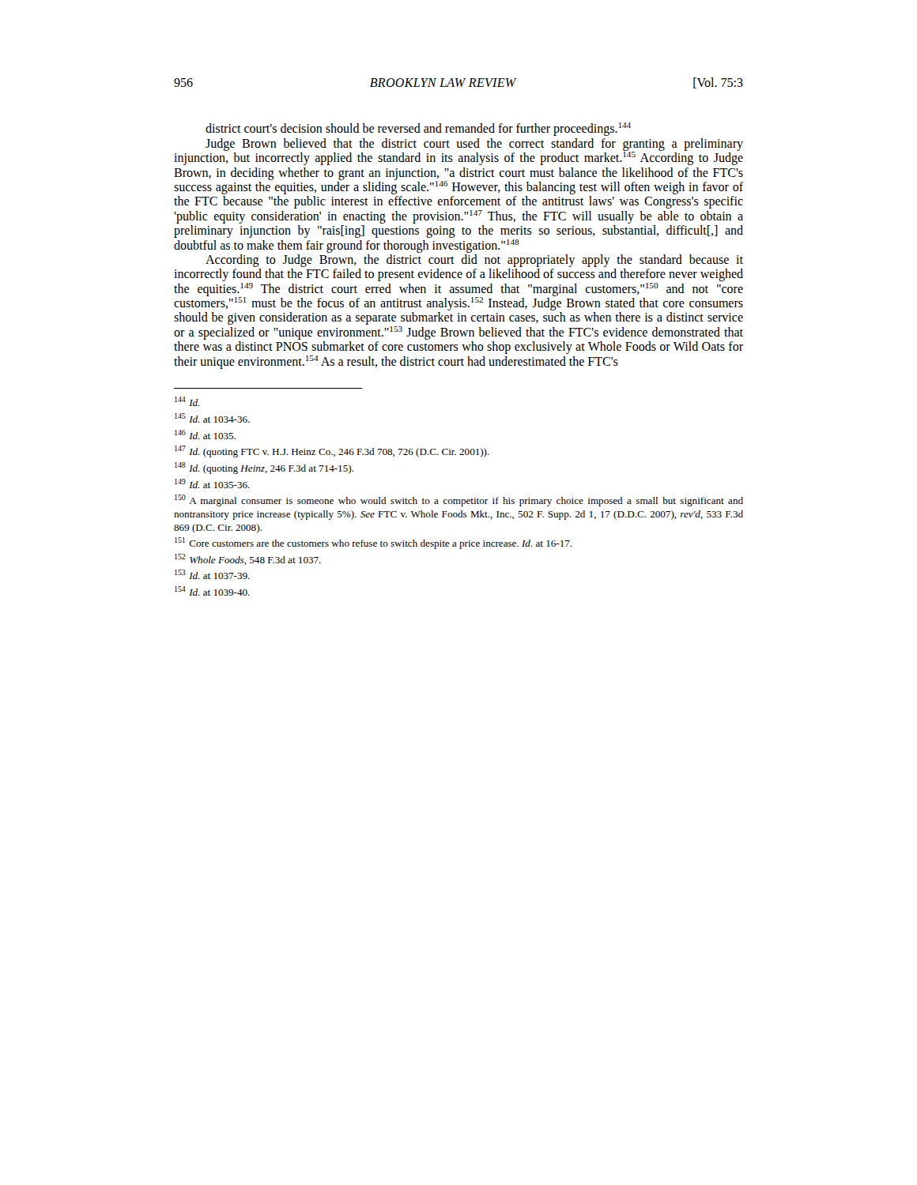956 BROOKLYN LAW REVIEW [Vol. 75:3
district court's decision should be reversed and remanded for further proceedings.144
Judge Brown believed that the district court used the correct standard for granting a preliminary injunction, but incorrectly applied the standard in its analysis of the product market.145 According to Judge Brown, in deciding whether to grant an injunction, "a district court must balance the likelihood of the FTC's success against the equities, under a sliding scale."146 However, this balancing test will often weigh in favor of the FTC because "the public interest in effective enforcement of the antitrust laws' was Congress's specific 'public equity consideration' in enacting the provision."147 Thus, the FTC will usually be able to obtain a preliminary injunction by "rais[ing] questions going to the merits so serious, substantial, difficult[,] and doubtful as to make them fair ground for thorough investigation."148
According to Judge Brown, the district court did not appropriately apply the standard because it incorrectly found that the FTC failed to present evidence of a likelihood of success and therefore never weighed the equities.149 The district court erred when it assumed that "marginal customers,"150 and not "core customers,"151 must be the focus of an antitrust analysis.152 Instead, Judge Brown stated that core consumers should be given consideration as a separate submarket in certain cases, such as when there is a distinct service or a specialized or "unique environment."153 Judge Brown believed that the FTC's evidence demonstrated that there was a distinct PNOS submarket of core customers who shop exclusively at Whole Foods or Wild Oats for their unique environment.154 As a result, the district court had underestimated the FTC's
Id.
Id. at 1034-36.
Id. at 1035.
Id. (quoting FTC v. H.J. Heinz Co., 246 F.3d 708, 726 (D.C. Cir. 2001)).
Id. (quoting Heinz, 246 F.3d at 714-15).
Id. at 1035-36.
A marginal consumer is someone who would switch to a competitor if his primary choice imposed a small but significant and nontransitory price increase (typically 5%). See FTC v. Whole Foods Mkt., Inc., 502 F. Supp. 2d 1, 17 (D.D.C. 2007), rev'd, 533 F.3d 869 (D.C. Cir. 2008).
Core customers are the customers who refuse to switch despite a price increase. Id. at 16-17.
Whole Foods, 548 F.3d at 1037.
Id. at 1037-39.
Id. at 1039-40.